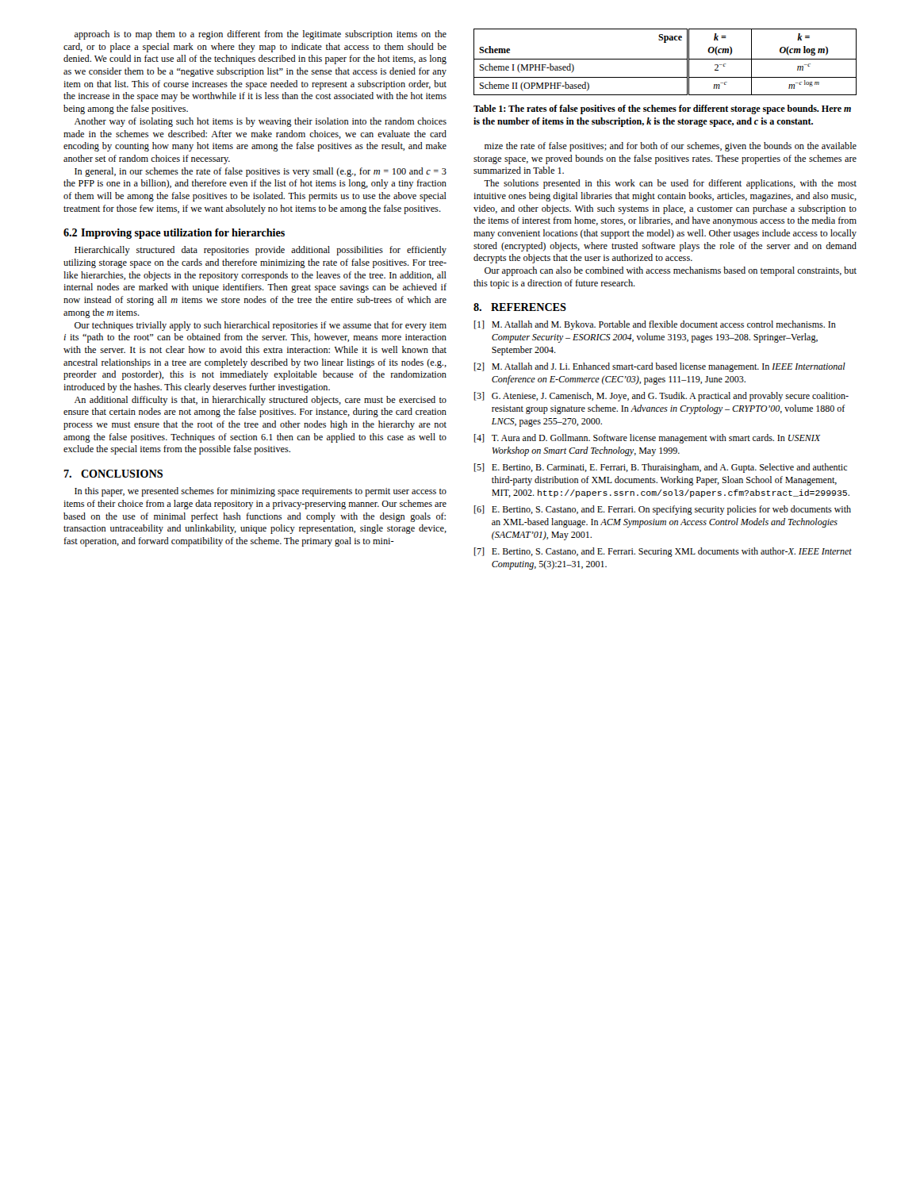approach is to map them to a region different from the legitimate subscription items on the card, or to place a special mark on where they map to indicate that access to them should be denied. We could in fact use all of the techniques described in this paper for the hot items, as long as we consider them to be a “negative subscription list” in the sense that access is denied for any item on that list. This of course increases the space needed to represent a subscription order, but the increase in the space may be worthwhile if it is less than the cost associated with the hot items being among the false positives.
Another way of isolating such hot items is by weaving their isolation into the random choices made in the schemes we described: After we make random choices, we can evaluate the card encoding by counting how many hot items are among the false positives as the result, and make another set of random choices if necessary.
In general, in our schemes the rate of false positives is very small (e.g., for m = 100 and c = 3 the PFP is one in a billion), and therefore even if the list of hot items is long, only a tiny fraction of them will be among the false positives to be isolated. This permits us to use the above special treatment for those few items, if we want absolutely no hot items to be among the false positives.
6.2 Improving space utilization for hierarchies
Hierarchically structured data repositories provide additional possibilities for efficiently utilizing storage space on the cards and therefore minimizing the rate of false positives. For tree-like hierarchies, the objects in the repository corresponds to the leaves of the tree. In addition, all internal nodes are marked with unique identifiers. Then great space savings can be achieved if now instead of storing all m items we store nodes of the tree the entire sub-trees of which are among the m items.
Our techniques trivially apply to such hierarchical repositories if we assume that for every item i its “path to the root” can be obtained from the server. This, however, means more interaction with the server. It is not clear how to avoid this extra interaction: While it is well known that ancestral relationships in a tree are completely described by two linear listings of its nodes (e.g., preorder and postorder), this is not immediately exploitable because of the randomization introduced by the hashes. This clearly deserves further investigation.
An additional difficulty is that, in hierarchically structured objects, care must be exercised to ensure that certain nodes are not among the false positives. For instance, during the card creation process we must ensure that the root of the tree and other nodes high in the hierarchy are not among the false positives. Techniques of section 6.1 then can be applied to this case as well to exclude the special items from the possible false positives.
7. CONCLUSIONS
In this paper, we presented schemes for minimizing space requirements to permit user access to items of their choice from a large data repository in a privacy-preserving manner. Our schemes are based on the use of minimal perfect hash functions and comply with the design goals of: transaction untraceability and unlinkability, unique policy representation, single storage device, fast operation, and forward compatibility of the scheme. The primary goal is to mini-
| Space Scheme | k = O ( cm ) | k = O ( cm log m ) |
| --- | --- | --- |
| Scheme I (MPHF-based) | 2 − c | m − c |
| Scheme II (OPMPHF-based) | m − c | m − c log m |
Table 1: The rates of false positives of the schemes for different storage space bounds. Here m is the number of items in the subscription, k is the storage space, and c is a constant.
mize the rate of false positives; and for both of our schemes, given the bounds on the available storage space, we proved bounds on the false positives rates. These properties of the schemes are summarized in Table 1.
The solutions presented in this work can be used for different applications, with the most intuitive ones being digital libraries that might contain books, articles, magazines, and also music, video, and other objects. With such systems in place, a customer can purchase a subscription to the items of interest from home, stores, or libraries, and have anonymous access to the media from many convenient locations (that support the model) as well. Other usages include access to locally stored (encrypted) objects, where trusted software plays the role of the server and on demand decrypts the objects that the user is authorized to access.
Our approach can also be combined with access mechanisms based on temporal constraints, but this topic is a direction of future research.
8. REFERENCES
[1] M. Atallah and M. Bykova. Portable and flexible document access control mechanisms. In Computer Security – ESORICS 2004, volume 3193, pages 193–208. Springer–Verlag, September 2004.
[2] M. Atallah and J. Li. Enhanced smart-card based license management. In IEEE International Conference on E-Commerce (CEC’03), pages 111–119, June 2003.
[3] G. Ateniese, J. Camenisch, M. Joye, and G. Tsudik. A practical and provably secure coalition-resistant group signature scheme. In Advances in Cryptology – CRYPTO’00, volume 1880 of LNCS, pages 255–270, 2000.
[4] T. Aura and D. Gollmann. Software license management with smart cards. In USENIX Workshop on Smart Card Technology, May 1999.
[5] E. Bertino, B. Carminati, E. Ferrari, B. Thuraisingham, and A. Gupta. Selective and authentic third-party distribution of XML documents. Working Paper, Sloan School of Management, MIT, 2002. http://papers.ssrn.com/sol3/papers.cfm?abstract_id=299935.
[6] E. Bertino, S. Castano, and E. Ferrari. On specifying security policies for web documents with an XML-based language. In ACM Symposium on Access Control Models and Technologies (SACMAT’01), May 2001.
[7] E. Bertino, S. Castano, and E. Ferrari. Securing XML documents with author-X. IEEE Internet Computing, 5(3):21–31, 2001.